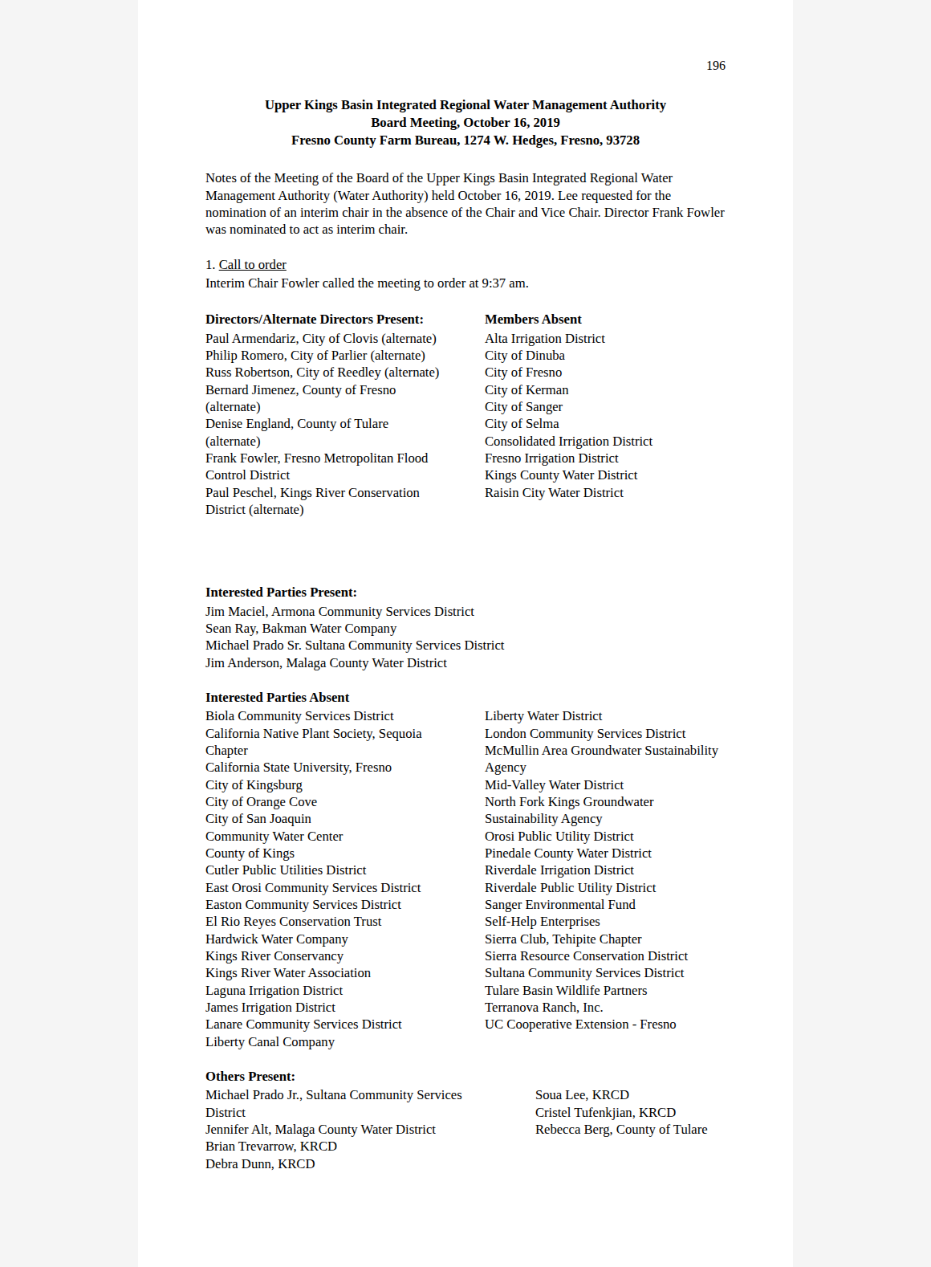196
Upper Kings Basin Integrated Regional Water Management Authority
Board Meeting, October 16, 2019
Fresno County Farm Bureau, 1274 W. Hedges, Fresno, 93728
Notes of the Meeting of the Board of the Upper Kings Basin Integrated Regional Water Management Authority (Water Authority) held October 16, 2019. Lee requested for the nomination of an interim chair in the absence of the Chair and Vice Chair. Director Frank Fowler was nominated to act as interim chair.
1. Call to order
Interim Chair Fowler called the meeting to order at 9:37 am.
Directors/Alternate Directors Present:
Paul Armendariz, City of Clovis (alternate)
Philip Romero, City of Parlier (alternate)
Russ Robertson, City of Reedley (alternate)
Bernard Jimenez, County of Fresno (alternate)
Denise England, County of Tulare (alternate)
Frank Fowler, Fresno Metropolitan Flood Control District
Paul Peschel, Kings River Conservation District (alternate)
Members Absent
Alta Irrigation District
City of Dinuba
City of Fresno
City of Kerman
City of Sanger
City of Selma
Consolidated Irrigation District
Fresno Irrigation District
Kings County Water District
Raisin City Water District
Interested Parties Present:
Jim Maciel, Armona Community Services District
Sean Ray, Bakman Water Company
Michael Prado Sr. Sultana Community Services District
Jim Anderson, Malaga County Water District
Interested Parties Absent
Biola Community Services District
California Native Plant Society, Sequoia Chapter
California State University, Fresno
City of Kingsburg
City of Orange Cove
City of San Joaquin
Community Water Center
County of Kings
Cutler Public Utilities District
East Orosi Community Services District
Easton Community Services District
El Rio Reyes Conservation Trust
Hardwick Water Company
Kings River Conservancy
Kings River Water Association
Laguna Irrigation District
James Irrigation District
Lanare Community Services District
Liberty Canal Company
Liberty Water District
London Community Services District
McMullin Area Groundwater Sustainability Agency
Mid-Valley Water District
North Fork Kings Groundwater Sustainability Agency
Orosi Public Utility District
Pinedale County Water District
Riverdale Irrigation District
Riverdale Public Utility District
Sanger Environmental Fund
Self-Help Enterprises
Sierra Club, Tehipite Chapter
Sierra Resource Conservation District
Sultana Community Services District
Tulare Basin Wildlife Partners
Terranova Ranch, Inc.
UC Cooperative Extension - Fresno
Others Present:
Michael Prado Jr., Sultana Community Services District
Jennifer Alt, Malaga County Water District
Brian Trevarrow, KRCD
Debra Dunn, KRCD
Soua Lee, KRCD
Cristel Tufenkjian, KRCD
Rebecca Berg, County of Tulare